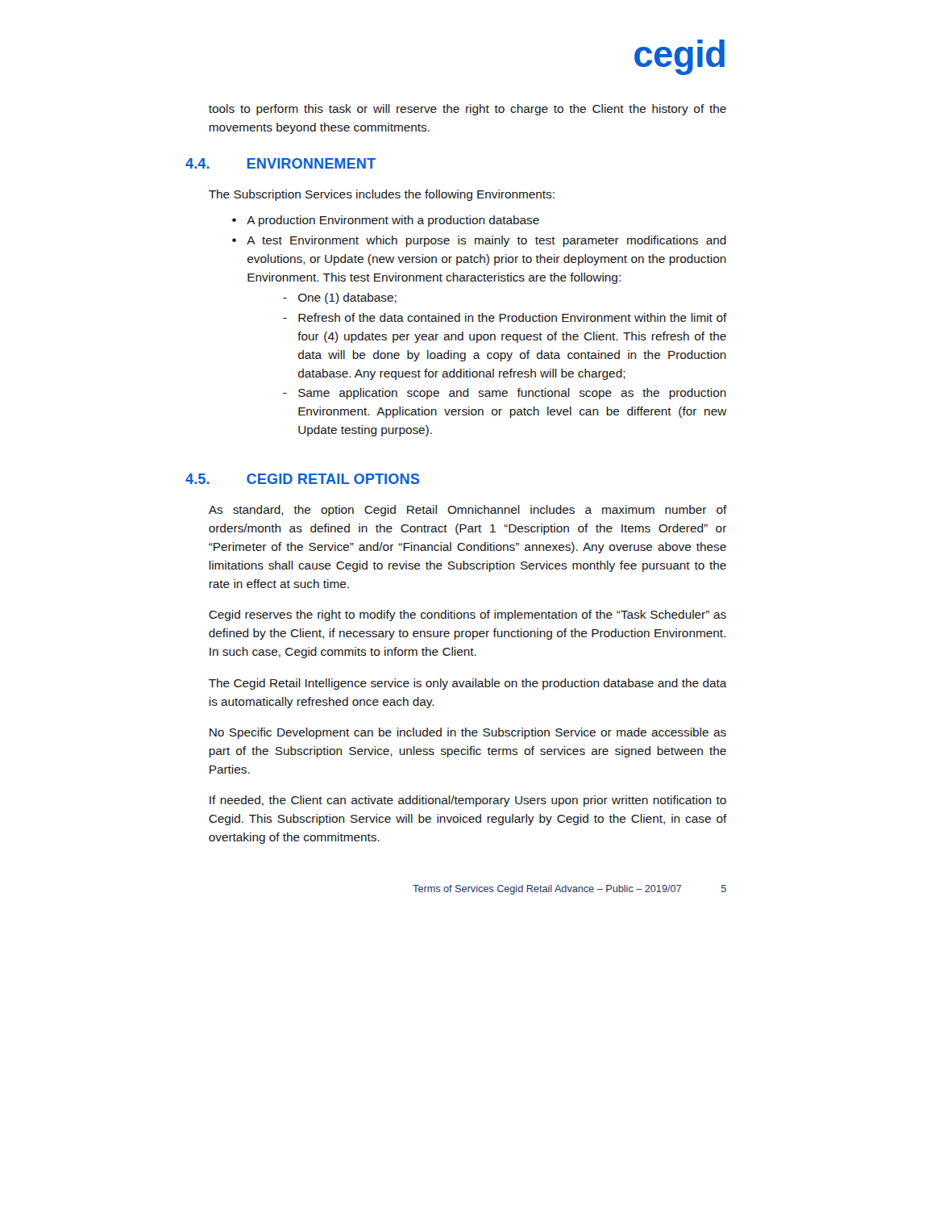cegid
tools to perform this task or will reserve the right to charge to the Client the history of the movements beyond these commitments.
4.4. ENVIRONNEMENT
The Subscription Services includes the following Environments:
A production Environment with a production database
A test Environment which purpose is mainly to test parameter modifications and evolutions, or Update (new version or patch) prior to their deployment on the production Environment. This test Environment characteristics are the following:
One (1) database;
Refresh of the data contained in the Production Environment within the limit of four (4) updates per year and upon request of the Client. This refresh of the data will be done by loading a copy of data contained in the Production database. Any request for additional refresh will be charged;
Same application scope and same functional scope as the production Environment. Application version or patch level can be different (for new Update testing purpose).
4.5. CEGID RETAIL OPTIONS
As standard, the option Cegid Retail Omnichannel includes a maximum number of orders/month as defined in the Contract (Part 1 “Description of the Items Ordered” or “Perimeter of the Service” and/or “Financial Conditions” annexes). Any overuse above these limitations shall cause Cegid to revise the Subscription Services monthly fee pursuant to the rate in effect at such time.
Cegid reserves the right to modify the conditions of implementation of the “Task Scheduler” as defined by the Client, if necessary to ensure proper functioning of the Production Environment. In such case, Cegid commits to inform the Client.
The Cegid Retail Intelligence service is only available on the production database and the data is automatically refreshed once each day.
No Specific Development can be included in the Subscription Service or made accessible as part of the Subscription Service, unless specific terms of services are signed between the Parties.
If needed, the Client can activate additional/temporary Users upon prior written notification to Cegid. This Subscription Service will be invoiced regularly by Cegid to the Client, in case of overtaking of the commitments.
Terms of Services Cegid Retail Advance – Public – 2019/07 5